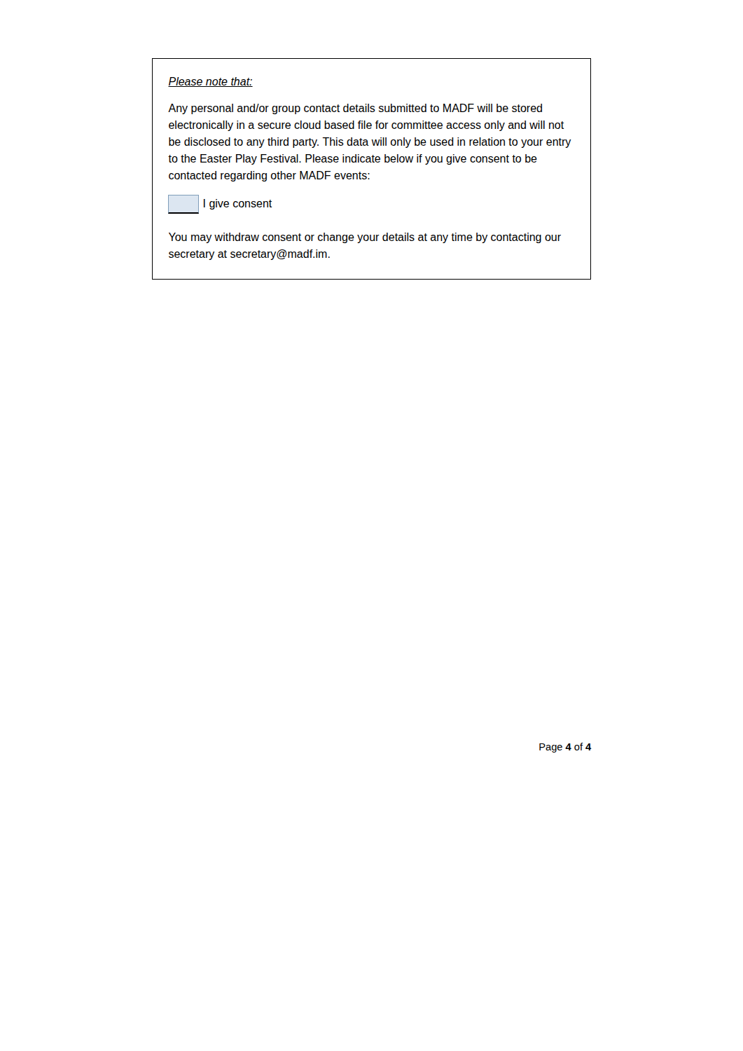Please note that:
Any personal and/or group contact details submitted to MADF will be stored electronically in a secure cloud based file for committee access only and will not be disclosed to any third party. This data will only be used in relation to your entry to the Easter Play Festival. Please indicate below if you give consent to be contacted regarding other MADF events:
I give consent
You may withdraw consent or change your details at any time by contacting our secretary at secretary@madf.im.
Page 4 of 4